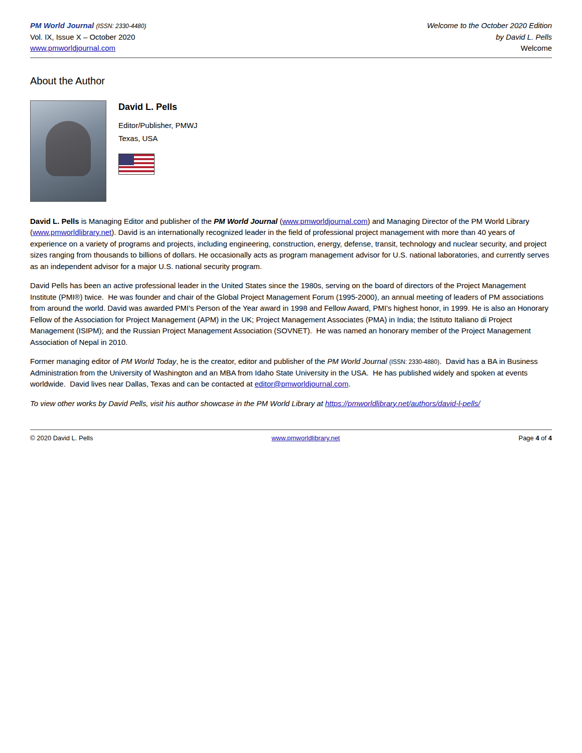PM World Journal (ISSN: 2330-4480)
Welcome to the October 2020 Edition
Vol. IX, Issue X – October 2020
by David L. Pells
www.pmworldjournal.com
Welcome
About the Author
David L. Pells
Editor/Publisher, PMWJ
Texas, USA
David L. Pells is Managing Editor and publisher of the PM World Journal (www.pmworldjournal.com) and Managing Director of the PM World Library (www.pmworldlibrary.net). David is an internationally recognized leader in the field of professional project management with more than 40 years of experience on a variety of programs and projects, including engineering, construction, energy, defense, transit, technology and nuclear security, and project sizes ranging from thousands to billions of dollars. He occasionally acts as program management advisor for U.S. national laboratories, and currently serves as an independent advisor for a major U.S. national security program.
David Pells has been an active professional leader in the United States since the 1980s, serving on the board of directors of the Project Management Institute (PMI®) twice. He was founder and chair of the Global Project Management Forum (1995-2000), an annual meeting of leaders of PM associations from around the world. David was awarded PMI’s Person of the Year award in 1998 and Fellow Award, PMI’s highest honor, in 1999. He is also an Honorary Fellow of the Association for Project Management (APM) in the UK; Project Management Associates (PMA) in India; the Istituto Italiano di Project Management (ISIPM); and the Russian Project Management Association (SOVNET). He was named an honorary member of the Project Management Association of Nepal in 2010.
Former managing editor of PM World Today, he is the creator, editor and publisher of the PM World Journal (ISSN: 2330-4880). David has a BA in Business Administration from the University of Washington and an MBA from Idaho State University in the USA. He has published widely and spoken at events worldwide. David lives near Dallas, Texas and can be contacted at editor@pmworldjournal.com.
To view other works by David Pells, visit his author showcase in the PM World Library at https://pmworldlibrary.net/authors/david-l-pells/
© 2020 David L. Pells
www.pmworldlibrary.net
Page 4 of 4